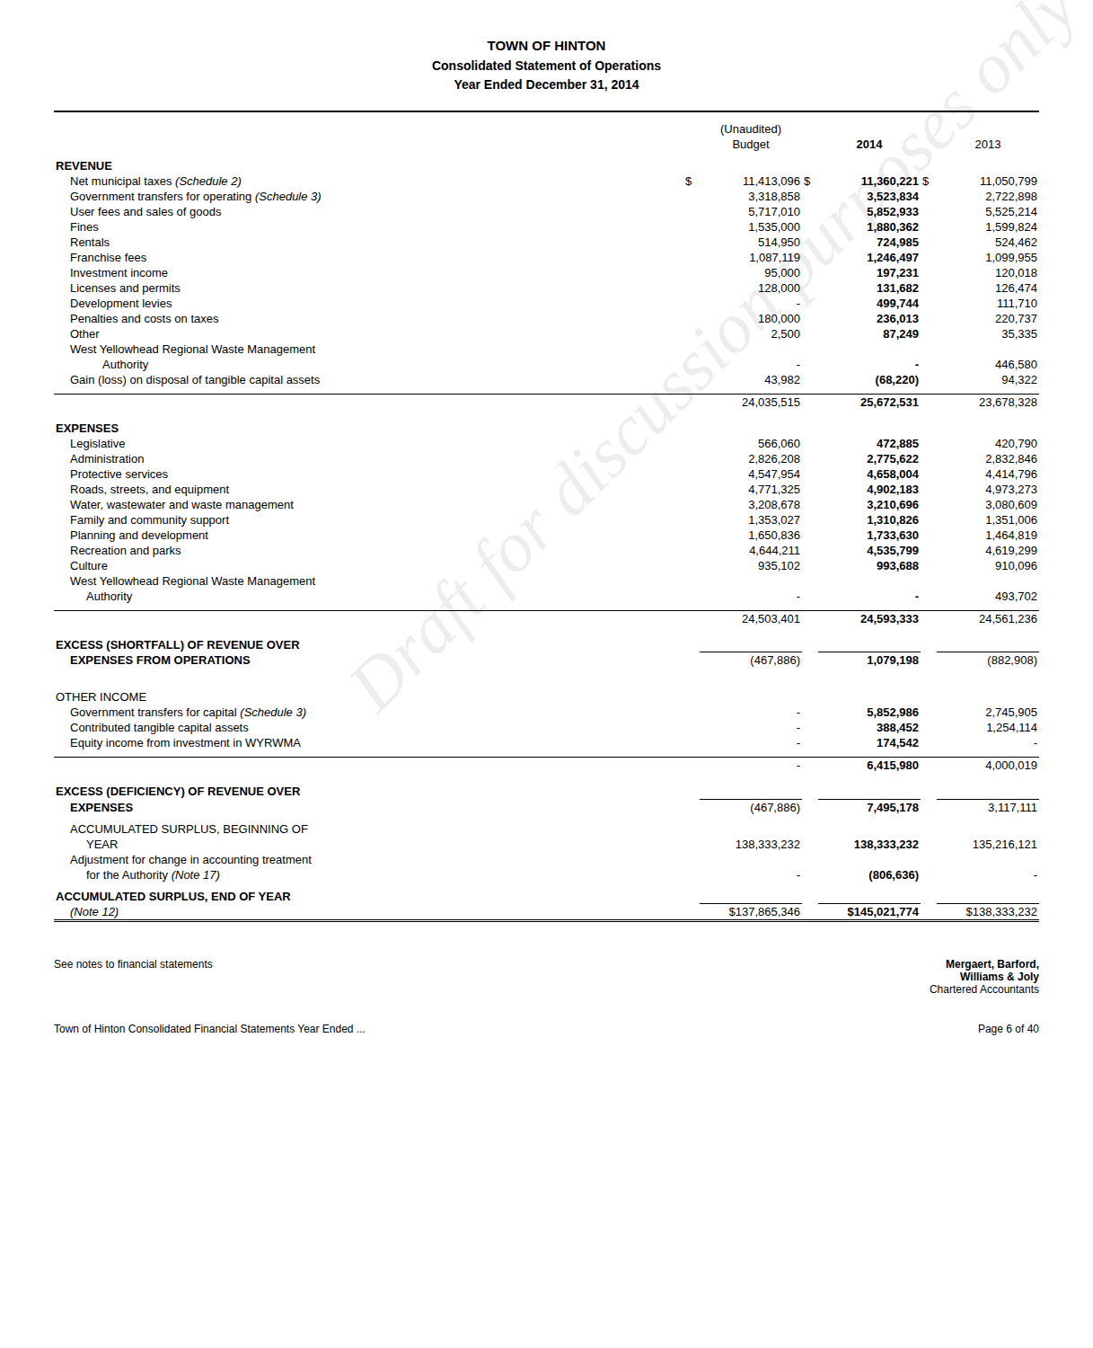Draft for discussion purposes only
TOWN OF HINTON
Consolidated Statement of Operations
Year Ended December 31, 2014
| | | (Unaudited) | | | | |
| | | Budget | | 2014 | | 2013 |
| REVENUE | | | | | | |
| Net municipal taxes (Schedule 2) | $ | 11,413,096 | $ | 11,360,221 | $ | 11,050,799 |
| Government transfers for operating (Schedule 3) | | 3,318,858 | | 3,523,834 | | 2,722,898 |
| User fees and sales of goods | | 5,717,010 | | 5,852,933 | | 5,525,214 |
| Fines | | 1,535,000 | | 1,880,362 | | 1,599,824 |
| Rentals | | 514,950 | | 724,985 | | 524,462 |
| Franchise fees | | 1,087,119 | | 1,246,497 | | 1,099,955 |
| Investment income | | 95,000 | | 197,231 | | 120,018 |
| Licenses and permits | | 128,000 | | 131,682 | | 126,474 |
| Development levies | | - | | 499,744 | | 111,710 |
| Penalties and costs on taxes | | 180,000 | | 236,013 | | 220,737 |
| Other | | 2,500 | | 87,249 | | 35,335 |
| West Yellowhead Regional Waste Management | | | | | | |
| Authority | | - | | - | | 446,580 |
| Gain (loss) on disposal of tangible capital assets | | 43,982 | | (68,220) | | 94,322 |
| | | 24,035,515 | | 25,672,531 | | 23,678,328 |
| EXPENSES | | | | | | |
| Legislative | | 566,060 | | 472,885 | | 420,790 |
| Administration | | 2,826,208 | | 2,775,622 | | 2,832,846 |
| Protective services | | 4,547,954 | | 4,658,004 | | 4,414,796 |
| Roads, streets, and equipment | | 4,771,325 | | 4,902,183 | | 4,973,273 |
| Water, wastewater and waste management | | 3,208,678 | | 3,210,696 | | 3,080,609 |
| Family and community support | | 1,353,027 | | 1,310,826 | | 1,351,006 |
| Planning and development | | 1,650,836 | | 1,733,630 | | 1,464,819 |
| Recreation and parks | | 4,644,211 | | 4,535,799 | | 4,619,299 |
| Culture | | 935,102 | | 993,688 | | 910,096 |
| West Yellowhead Regional Waste Management | | | | | | |
| Authority | | - | | - | | 493,702 |
| | | 24,503,401 | | 24,593,333 | | 24,561,236 |
| EXCESS (SHORTFALL) OF REVENUE OVER | | | | | | |
| EXPENSES FROM OPERATIONS | | (467,886) | | 1,079,198 | | (882,908) |
| OTHER INCOME | | | | | | |
| Government transfers for capital (Schedule 3) | | - | | 5,852,986 | | 2,745,905 |
| Contributed tangible capital assets | | - | | 388,452 | | 1,254,114 |
| Equity income from investment in WYRWMA | | - | | 174,542 | | - |
| | | - | | 6,415,980 | | 4,000,019 |
| EXCESS (DEFICIENCY) OF REVENUE OVER | | | | | | |
| EXPENSES | | (467,886) | | 7,495,178 | | 3,117,111 |
| ACCUMULATED SURPLUS, BEGINNING OF | | | | | | |
| YEAR | | 138,333,232 | | 138,333,232 | | 135,216,121 |
| Adjustment for change in accounting treatment | | | | | | |
| for the Authority (Note 17) | | - | | (806,636) | | - |
| ACCUMULATED SURPLUS, END OF YEAR | | | | | | |
| (Note 12) | | $137,865,346 | | $145,021,774 | | $138,333,232 |
See notes to financial statements
Mergaert, Barford,
Williams & Joly
Chartered Accountants
Town of Hinton Consolidated Financial Statements Year Ended ...
Page 6 of 40